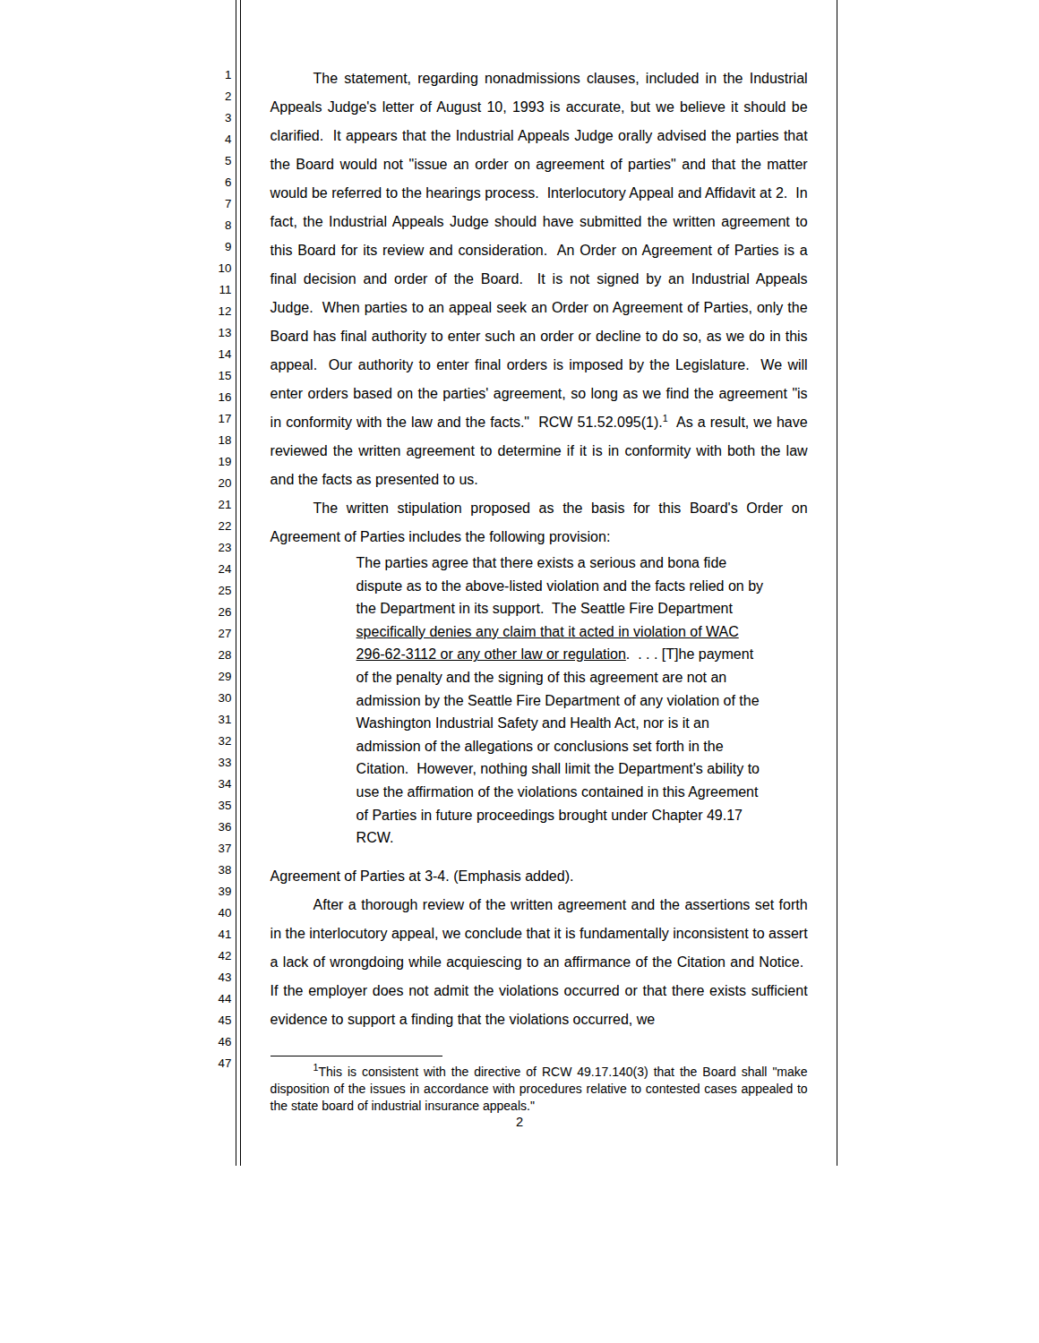1
2
3
4
5
6
7
8
9
10
11
12
13
14
15
16
17
18
19
20
21
22
23
24
25
26
27
28
29
30
31
32
33
34
35
36
37
38
39
40
41
42
43
44
45
46
47
The statement, regarding nonadmissions clauses, included in the Industrial Appeals Judge's letter of August 10, 1993 is accurate, but we believe it should be clarified. It appears that the Industrial Appeals Judge orally advised the parties that the Board would not "issue an order on agreement of parties" and that the matter would be referred to the hearings process. Interlocutory Appeal and Affidavit at 2. In fact, the Industrial Appeals Judge should have submitted the written agreement to this Board for its review and consideration. An Order on Agreement of Parties is a final decision and order of the Board. It is not signed by an Industrial Appeals Judge. When parties to an appeal seek an Order on Agreement of Parties, only the Board has final authority to enter such an order or decline to do so, as we do in this appeal. Our authority to enter final orders is imposed by the Legislature. We will enter orders based on the parties' agreement, so long as we find the agreement "is in conformity with the law and the facts." RCW 51.52.095(1).1 As a result, we have reviewed the written agreement to determine if it is in conformity with both the law and the facts as presented to us.
The written stipulation proposed as the basis for this Board's Order on Agreement of Parties includes the following provision:
The parties agree that there exists a serious and bona fide dispute as to the above-listed violation and the facts relied on by the Department in its support. The Seattle Fire Department specifically denies any claim that it acted in violation of WAC 296-62-3112 or any other law or regulation. . . . [T]he payment of the penalty and the signing of this agreement are not an admission by the Seattle Fire Department of any violation of the Washington Industrial Safety and Health Act, nor is it an admission of the allegations or conclusions set forth in the Citation. However, nothing shall limit the Department's ability to use the affirmation of the violations contained in this Agreement of Parties in future proceedings brought under Chapter 49.17 RCW.
Agreement of Parties at 3-4. (Emphasis added).
After a thorough review of the written agreement and the assertions set forth in the interlocutory appeal, we conclude that it is fundamentally inconsistent to assert a lack of wrongdoing while acquiescing to an affirmance of the Citation and Notice. If the employer does not admit the violations occurred or that there exists sufficient evidence to support a finding that the violations occurred, we
1This is consistent with the directive of RCW 49.17.140(3) that the Board shall "make disposition of the issues in accordance with procedures relative to contested cases appealed to the state board of industrial insurance appeals."
2